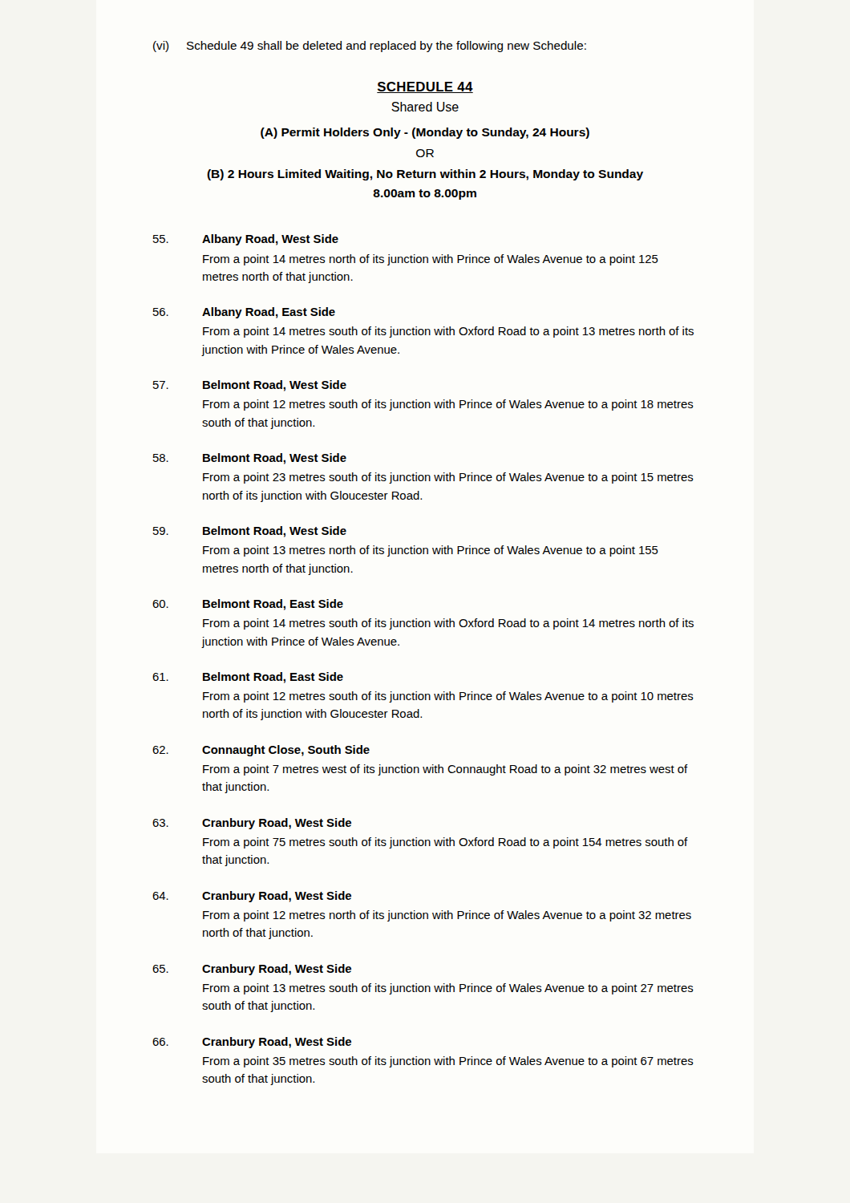(vi) Schedule 49 shall be deleted and replaced by the following new Schedule:
SCHEDULE 44
Shared Use
(A) Permit Holders Only - (Monday to Sunday, 24 Hours) OR (B) 2 Hours Limited Waiting, No Return within 2 Hours, Monday to Sunday
8.00am to 8.00pm
55. Albany Road, West Side From a point 14 metres north of its junction with Prince of Wales Avenue to a point 125 metres north of that junction.
56. Albany Road, East Side From a point 14 metres south of its junction with Oxford Road to a point 13 metres north of its junction with Prince of Wales Avenue.
57. Belmont Road, West Side From a point 12 metres south of its junction with Prince of Wales Avenue to a point 18 metres south of that junction.
58. Belmont Road, West Side From a point 23 metres south of its junction with Prince of Wales Avenue to a point 15 metres north of its junction with Gloucester Road.
59. Belmont Road, West Side From a point 13 metres north of its junction with Prince of Wales Avenue to a point 155 metres north of that junction.
60. Belmont Road, East Side From a point 14 metres south of its junction with Oxford Road to a point 14 metres north of its junction with Prince of Wales Avenue.
61. Belmont Road, East Side From a point 12 metres south of its junction with Prince of Wales Avenue to a point 10 metres north of its junction with Gloucester Road.
62. Connaught Close, South Side From a point 7 metres west of its junction with Connaught Road to a point 32 metres west of that junction.
63. Cranbury Road, West Side From a point 75 metres south of its junction with Oxford Road to a point 154 metres south of that junction.
64. Cranbury Road, West Side From a point 12 metres north of its junction with Prince of Wales Avenue to a point 32 metres north of that junction.
65. Cranbury Road, West Side From a point 13 metres south of its junction with Prince of Wales Avenue to a point 27 metres south of that junction.
66. Cranbury Road, West Side From a point 35 metres south of its junction with Prince of Wales Avenue to a point 67 metres south of that junction.